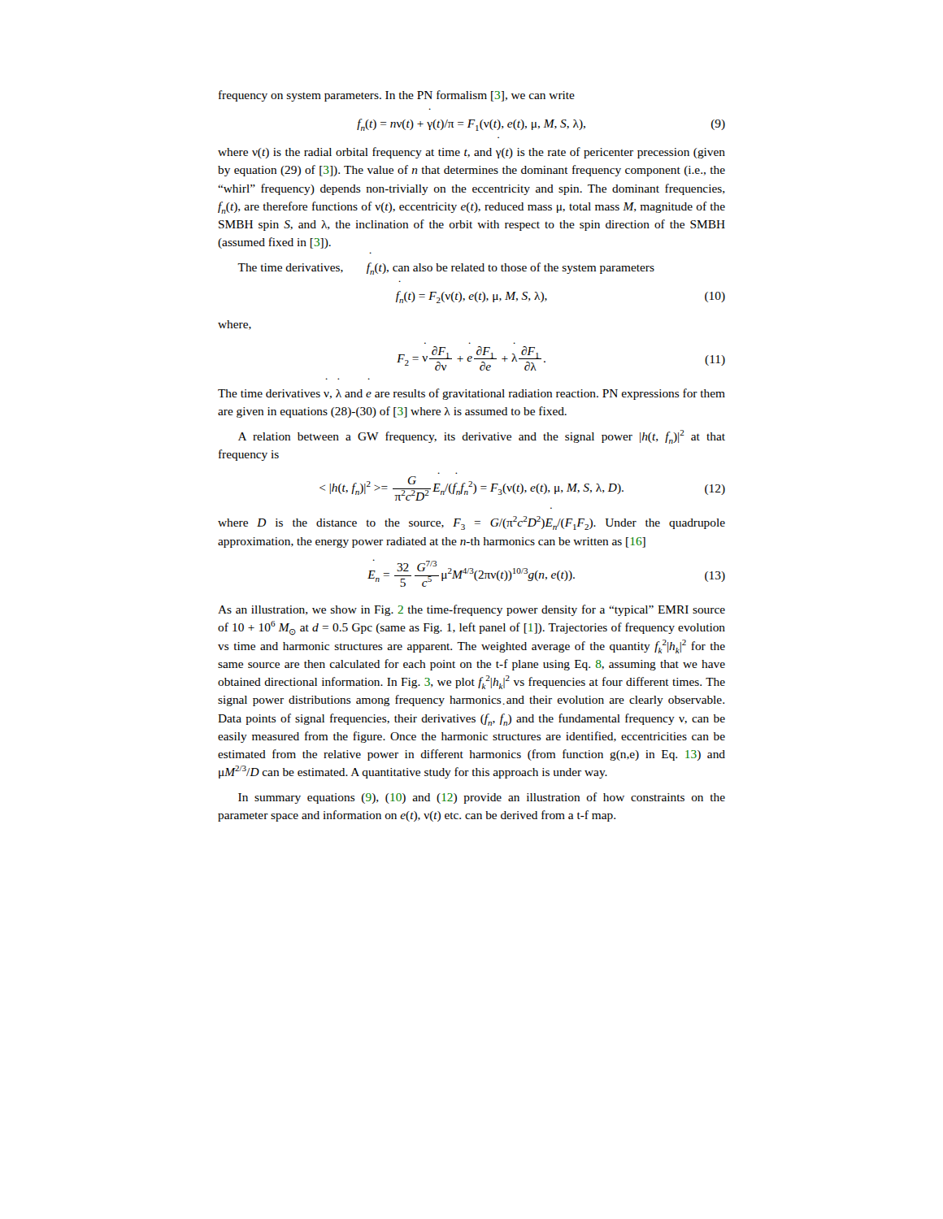frequency on system parameters. In the PN formalism [3], we can write
fn(t) = nν(t) + γ(t)/π = F1(ν(t), e(t), μ, M, S, λ), (9)
where ν(t) is the radial orbital frequency at time t, and γ(t) is the rate of pericenter precession (given by equation (29) of [3]). The value of n that determines the dominant frequency component (i.e., the “whirl” frequency) depends non-trivially on the eccentricity and spin. The dominant frequencies, fn(t), are therefore functions of ν(t), eccentricity e(t), reduced mass μ, total mass M, magnitude of the SMBH spin S, and λ, the inclination of the orbit with respect to the spin direction of the SMBH (assumed fixed in [3]).
The time derivatives, fn(t), can also be related to those of the system parameters
fn(t) = F2(ν(t), e(t), μ, M, S, λ), (10)
where,
F2 = ν∂F1∂ν + e∂F1∂e + λ∂F1∂λ. (11)
The time derivatives ν, λ and e are results of gravitational radiation reaction. PN expressions for them are given in equations (28)-(30) of [3] where λ is assumed to be fixed.
A relation between a GW frequency, its derivative and the signal power |h(t, fn)|2 at that frequency is
< |h(t, fn)|2 >= Gπ2c2D2 En/(fn fn2) = F3(ν(t), e(t), μ, M, S, λ, D). (12)
where D is the distance to the source, F3 = G/(π2c2D2)En/(F1F2). Under the quadrupole approximation, the energy power radiated at the n-th harmonics can be written as [16]
En = 325 G7/3 c5μ2M4/3(2πν(t))10/3g(n, e(t)). (13)
As an illustration, we show in Fig. 2 the time-frequency power density for a “typical” EMRI source of 10 + 106 M⊙ at d = 0.5 Gpc (same as Fig. 1, left panel of [1]). Trajectories of frequency evolution vs time and harmonic structures are apparent. The weighted average of the quantity fk2|hk|2 for the same source are then calculated for each point on the t-f plane using Eq. 8, assuming that we have obtained directional information. In Fig. 3, we plot fk2|hk|2 vs frequencies at four different times. The signal power distributions among frequency harmonics and their evolution are clearly observable. Data points of signal frequencies, their derivatives (fn, fn) and the fundamental frequency ν, can be easily measured from the figure. Once the harmonic structures are identified, eccentricities can be estimated from the relative power in different harmonics (from function g(n,e) in Eq. 13) and μM2/3/D can be estimated. A quantitative study for this approach is under way.
In summary equations (9), (10) and (12) provide an illustration of how constraints on the parameter space and information on e(t), ν(t) etc. can be derived from a t-f map.